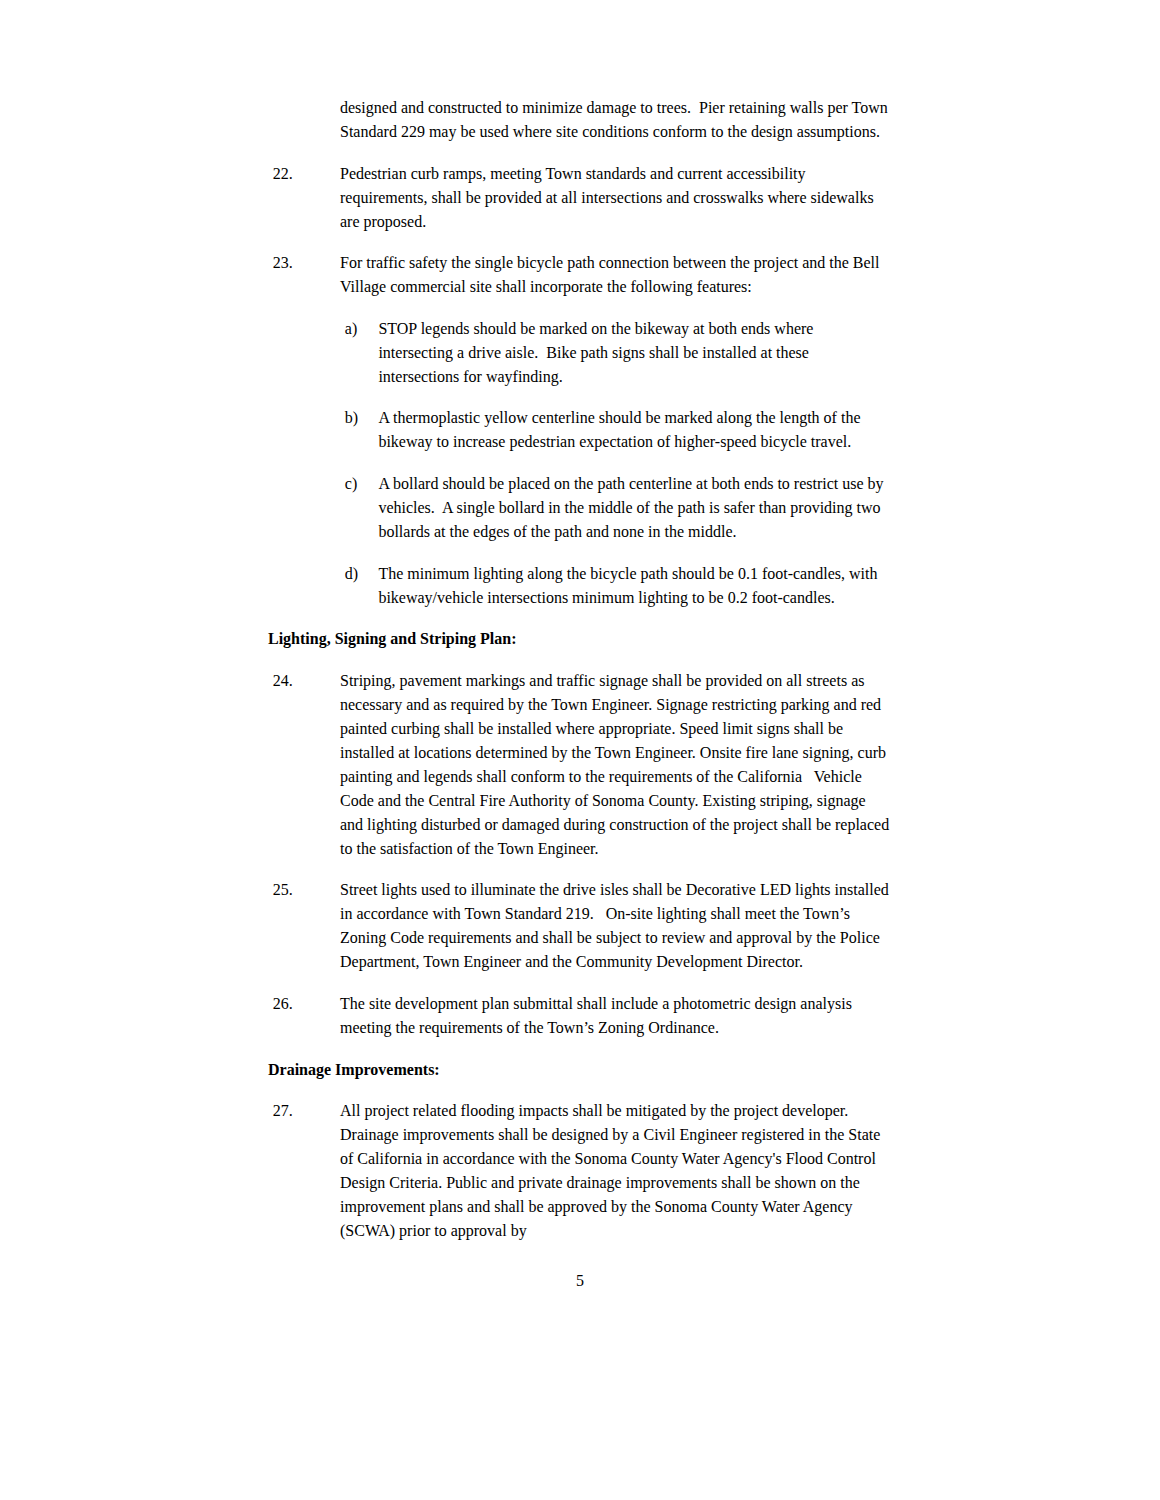designed and constructed to minimize damage to trees. Pier retaining walls per Town Standard 229 may be used where site conditions conform to the design assumptions.
22.
Pedestrian curb ramps, meeting Town standards and current accessibility requirements, shall be provided at all intersections and crosswalks where sidewalks are proposed.
23.
For traffic safety the single bicycle path connection between the project and the Bell Village commercial site shall incorporate the following features:
a) STOP legends should be marked on the bikeway at both ends where intersecting a drive aisle. Bike path signs shall be installed at these intersections for wayfinding.
b) A thermoplastic yellow centerline should be marked along the length of the bikeway to increase pedestrian expectation of higher-speed bicycle travel.
c) A bollard should be placed on the path centerline at both ends to restrict use by vehicles. A single bollard in the middle of the path is safer than providing two bollards at the edges of the path and none in the middle.
d) The minimum lighting along the bicycle path should be 0.1 foot-candles, with bikeway/vehicle intersections minimum lighting to be 0.2 foot-candles.
Lighting, Signing and Striping Plan:
24.
Striping, pavement markings and traffic signage shall be provided on all streets as necessary and as required by the Town Engineer. Signage restricting parking and red painted curbing shall be installed where appropriate. Speed limit signs shall be installed at locations determined by the Town Engineer. Onsite fire lane signing, curb painting and legends shall conform to the requirements of the California Vehicle Code and the Central Fire Authority of Sonoma County. Existing striping, signage and lighting disturbed or damaged during construction of the project shall be replaced to the satisfaction of the Town Engineer.
25.
Street lights used to illuminate the drive isles shall be Decorative LED lights installed in accordance with Town Standard 219. On-site lighting shall meet the Town’s Zoning Code requirements and shall be subject to review and approval by the Police Department, Town Engineer and the Community Development Director.
26.
The site development plan submittal shall include a photometric design analysis meeting the requirements of the Town’s Zoning Ordinance.
Drainage Improvements:
27.
All project related flooding impacts shall be mitigated by the project developer. Drainage improvements shall be designed by a Civil Engineer registered in the State of California in accordance with the Sonoma County Water Agency's Flood Control Design Criteria. Public and private drainage improvements shall be shown on the improvement plans and shall be approved by the Sonoma County Water Agency (SCWA) prior to approval by
5